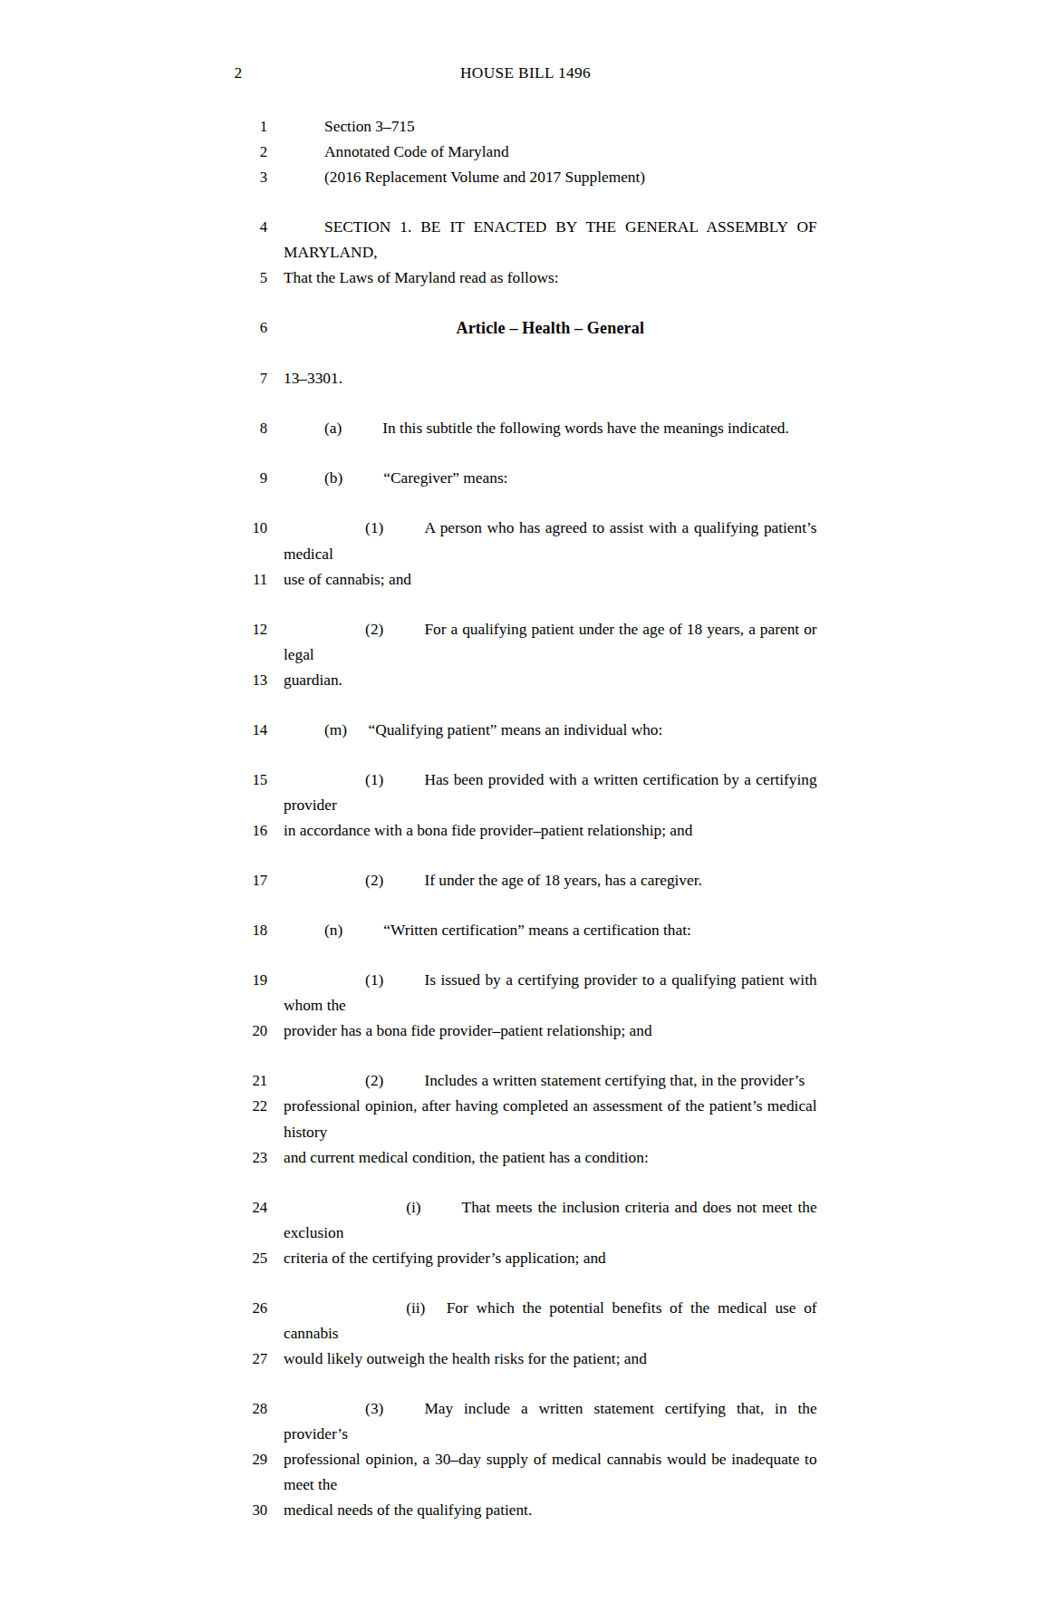2
HOUSE BILL 1496
1
Section 3–715
2
Annotated Code of Maryland
3
(2016 Replacement Volume and 2017 Supplement)
4
SECTION 1. BE IT ENACTED BY THE GENERAL ASSEMBLY OF MARYLAND,
5
That the Laws of Maryland read as follows:
6
Article – Health – General
7
13–3301.
8
(a) In this subtitle the following words have the meanings indicated.
9
(b) “Caregiver” means:
10
(1) A person who has agreed to assist with a qualifying patient’s medical
11
use of cannabis; and
12
(2) For a qualifying patient under the age of 18 years, a parent or legal
13
guardian.
14
(m) “Qualifying patient” means an individual who:
15
(1) Has been provided with a written certification by a certifying provider
16
in accordance with a bona fide provider–patient relationship; and
17
(2) If under the age of 18 years, has a caregiver.
18
(n) “Written certification” means a certification that:
19
(1) Is issued by a certifying provider to a qualifying patient with whom the
20
provider has a bona fide provider–patient relationship; and
21
(2) Includes a written statement certifying that, in the provider’s
22
professional opinion, after having completed an assessment of the patient’s medical history
23
and current medical condition, the patient has a condition:
24
(i) That meets the inclusion criteria and does not meet the exclusion
25
criteria of the certifying provider’s application; and
26
(ii) For which the potential benefits of the medical use of cannabis
27
would likely outweigh the health risks for the patient; and
28
(3) May include a written statement certifying that, in the provider’s
29
professional opinion, a 30–day supply of medical cannabis would be inadequate to meet the
30
medical needs of the qualifying patient.